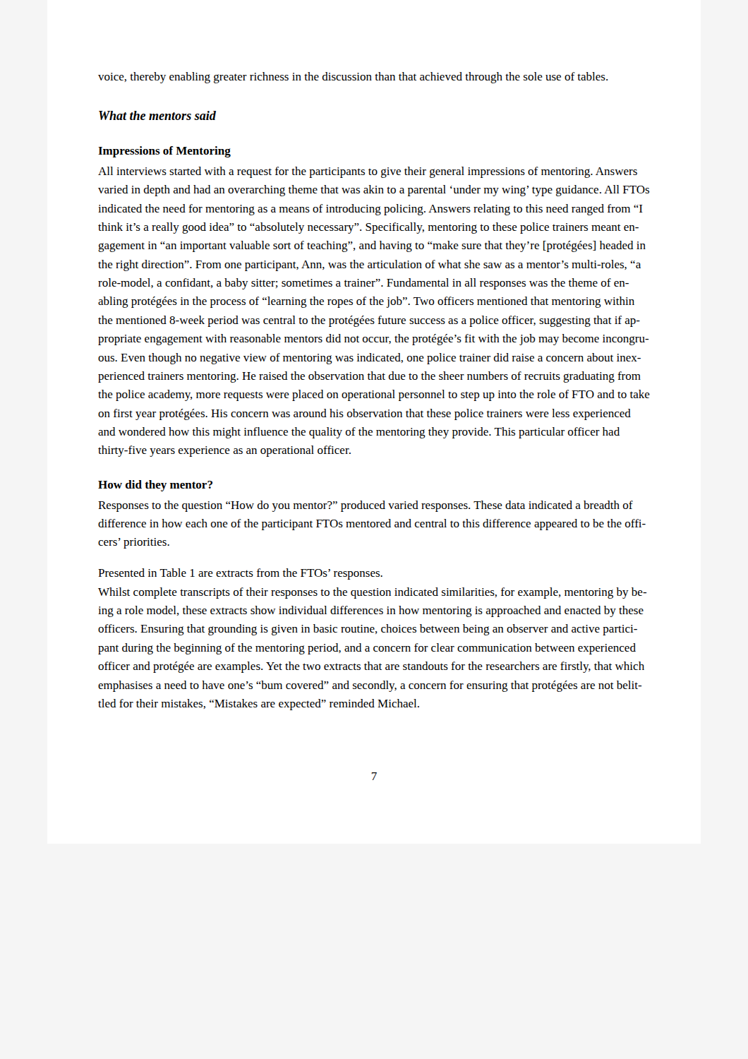voice, thereby enabling greater richness in the discussion than that achieved through the sole use of tables.
What the mentors said
Impressions of Mentoring
All interviews started with a request for the participants to give their general impressions of mentoring. Answers varied in depth and had an overarching theme that was akin to a parental ‘under my wing’ type guidance. All FTOs indicated the need for mentoring as a means of introducing policing. Answers relating to this need ranged from “I think it’s a really good idea” to “absolutely necessary”. Specifically, mentoring to these police trainers meant engagement in “an important valuable sort of teaching”, and having to “make sure that they’re [protégées] headed in the right direction”. From one participant, Ann, was the articulation of what she saw as a mentor’s multi-roles, “a role-model, a confidant, a baby sitter; sometimes a trainer”. Fundamental in all responses was the theme of enabling protégées in the process of “learning the ropes of the job”. Two officers mentioned that mentoring within the mentioned 8-week period was central to the protégées future success as a police officer, suggesting that if appropriate engagement with reasonable mentors did not occur, the protégée’s fit with the job may become incongruous. Even though no negative view of mentoring was indicated, one police trainer did raise a concern about inexperienced trainers mentoring. He raised the observation that due to the sheer numbers of recruits graduating from the police academy, more requests were placed on operational personnel to step up into the role of FTO and to take on first year protégées. His concern was around his observation that these police trainers were less experienced and wondered how this might influence the quality of the mentoring they provide. This particular officer had thirty-five years experience as an operational officer.
How did they mentor?
Responses to the question “How do you mentor?” produced varied responses. These data indicated a breadth of difference in how each one of the participant FTOs mentored and central to this difference appeared to be the officers’ priorities.
Presented in Table 1 are extracts from the FTOs’ responses.
Whilst complete transcripts of their responses to the question indicated similarities, for example, mentoring by being a role model, these extracts show individual differences in how mentoring is approached and enacted by these officers. Ensuring that grounding is given in basic routine, choices between being an observer and active participant during the beginning of the mentoring period, and a concern for clear communication between experienced officer and protégée are examples. Yet the two extracts that are standouts for the researchers are firstly, that which emphasises a need to have one’s “bum covered” and secondly, a concern for ensuring that protégées are not belittled for their mistakes, “Mistakes are expected” reminded Michael.
7